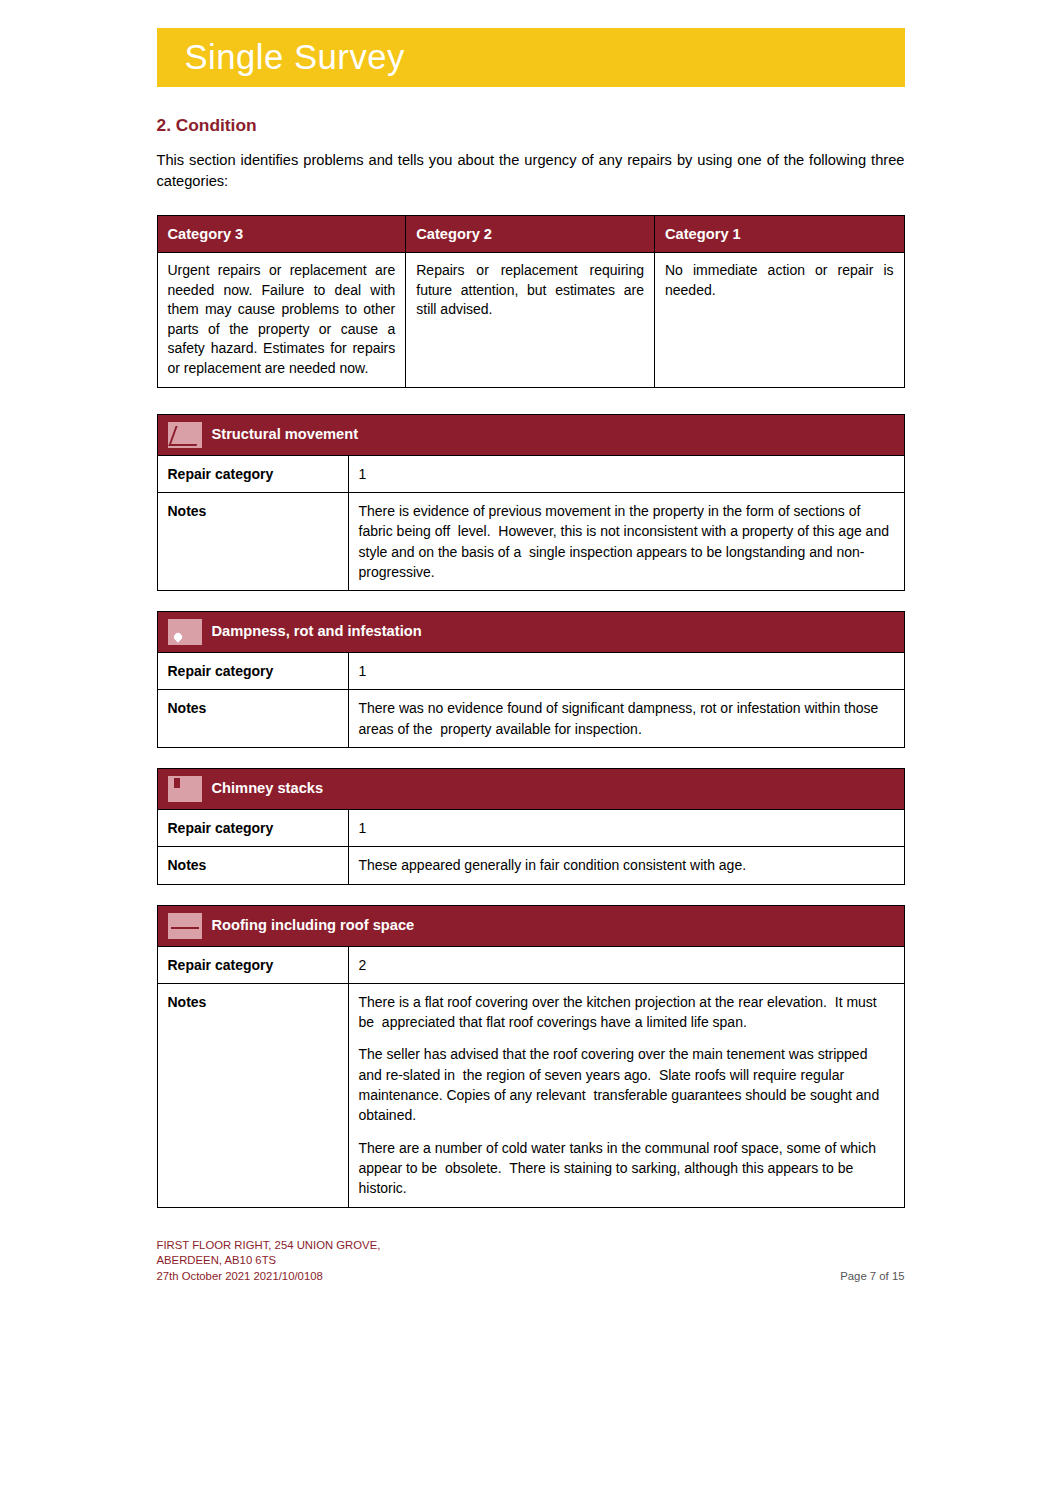Single Survey
2. Condition
This section identifies problems and tells you about the urgency of any repairs by using one of the following three categories:
| Category 3 | Category 2 | Category 1 |
| --- | --- | --- |
| Urgent repairs or replacement are needed now. Failure to deal with them may cause problems to other parts of the property or cause a safety hazard. Estimates for repairs or replacement are needed now. | Repairs or replacement requiring future attention, but estimates are still advised. | No immediate action or repair is needed. |
| Structural movement |
| --- |
| Repair category | 1 |
| Notes | There is evidence of previous movement in the property in the form of sections of fabric being off level. However, this is not inconsistent with a property of this age and style and on the basis of a single inspection appears to be longstanding and non-progressive. |
| Dampness, rot and infestation |
| --- |
| Repair category | 1 |
| Notes | There was no evidence found of significant dampness, rot or infestation within those areas of the property available for inspection. |
| Chimney stacks |
| --- |
| Repair category | 1 |
| Notes | These appeared generally in fair condition consistent with age. |
| Roofing including roof space |
| --- |
| Repair category | 2 |
| Notes | There is a flat roof covering over the kitchen projection at the rear elevation. It must be appreciated that flat roof coverings have a limited life span. The seller has advised that the roof covering over the main tenement was stripped and re-slated in the region of seven years ago. Slate roofs will require regular maintenance. Copies of any relevant transferable guarantees should be sought and obtained. There are a number of cold water tanks in the communal roof space, some of which appear to be obsolete. There is staining to sarking, although this appears to be historic. |
FIRST FLOOR RIGHT, 254 UNION GROVE,
ABERDEEN, AB10 6TS
27th October 2021 2021/10/0108 Page 7 of 15